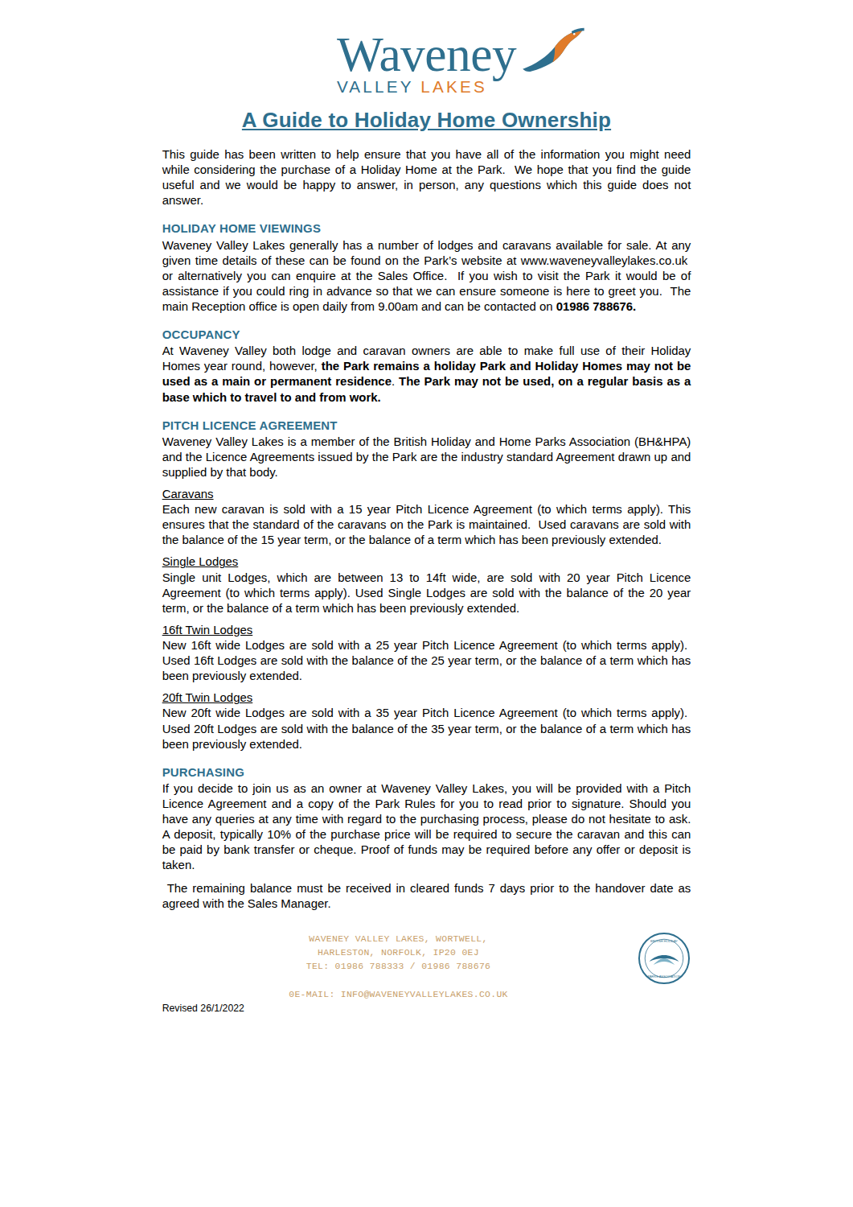Waveney VALLEY LAKES
A Guide to Holiday Home Ownership
This guide has been written to help ensure that you have all of the information you might need while considering the purchase of a Holiday Home at the Park. We hope that you find the guide useful and we would be happy to answer, in person, any questions which this guide does not answer.
HOLIDAY HOME VIEWINGS
Waveney Valley Lakes generally has a number of lodges and caravans available for sale. At any given time details of these can be found on the Park’s website at www.waveneyvalleylakes.co.uk or alternatively you can enquire at the Sales Office. If you wish to visit the Park it would be of assistance if you could ring in advance so that we can ensure someone is here to greet you. The main Reception office is open daily from 9.00am and can be contacted on 01986 788676.
OCCUPANCY
At Waveney Valley both lodge and caravan owners are able to make full use of their Holiday Homes year round, however, the Park remains a holiday Park and Holiday Homes may not be used as a main or permanent residence. The Park may not be used, on a regular basis as a base which to travel to and from work.
PITCH LICENCE AGREEMENT
Waveney Valley Lakes is a member of the British Holiday and Home Parks Association (BH&HPA) and the Licence Agreements issued by the Park are the industry standard Agreement drawn up and supplied by that body.
Caravans
Each new caravan is sold with a 15 year Pitch Licence Agreement (to which terms apply). This ensures that the standard of the caravans on the Park is maintained. Used caravans are sold with the balance of the 15 year term, or the balance of a term which has been previously extended.
Single Lodges
Single unit Lodges, which are between 13 to 14ft wide, are sold with 20 year Pitch Licence Agreement (to which terms apply). Used Single Lodges are sold with the balance of the 20 year term, or the balance of a term which has been previously extended.
16ft Twin Lodges
New 16ft wide Lodges are sold with a 25 year Pitch Licence Agreement (to which terms apply). Used 16ft Lodges are sold with the balance of the 25 year term, or the balance of a term which has been previously extended.
20ft Twin Lodges
New 20ft wide Lodges are sold with a 35 year Pitch Licence Agreement (to which terms apply). Used 20ft Lodges are sold with the balance of the 35 year term, or the balance of a term which has been previously extended.
PURCHASING
If you decide to join us as an owner at Waveney Valley Lakes, you will be provided with a Pitch Licence Agreement and a copy of the Park Rules for you to read prior to signature. Should you have any queries at any time with regard to the purchasing process, please do not hesitate to ask. A deposit, typically 10% of the purchase price will be required to secure the caravan and this can be paid by bank transfer or cheque. Proof of funds may be required before any offer or deposit is taken.
The remaining balance must be received in cleared funds 7 days prior to the handover date as agreed with the Sales Manager.
WAVENEY VALLEY LAKES, WORTWELL,
HARLESTON, NORFOLK, IP20 0EJ
TEL: 01986 788333 / 01986 788676
0E-MAIL: INFO@WAVENEYVALLEYLAKES.CO.UK
BRITISH HOLIDAY PARKS ASSOCIATION
Revised 26/1/2022